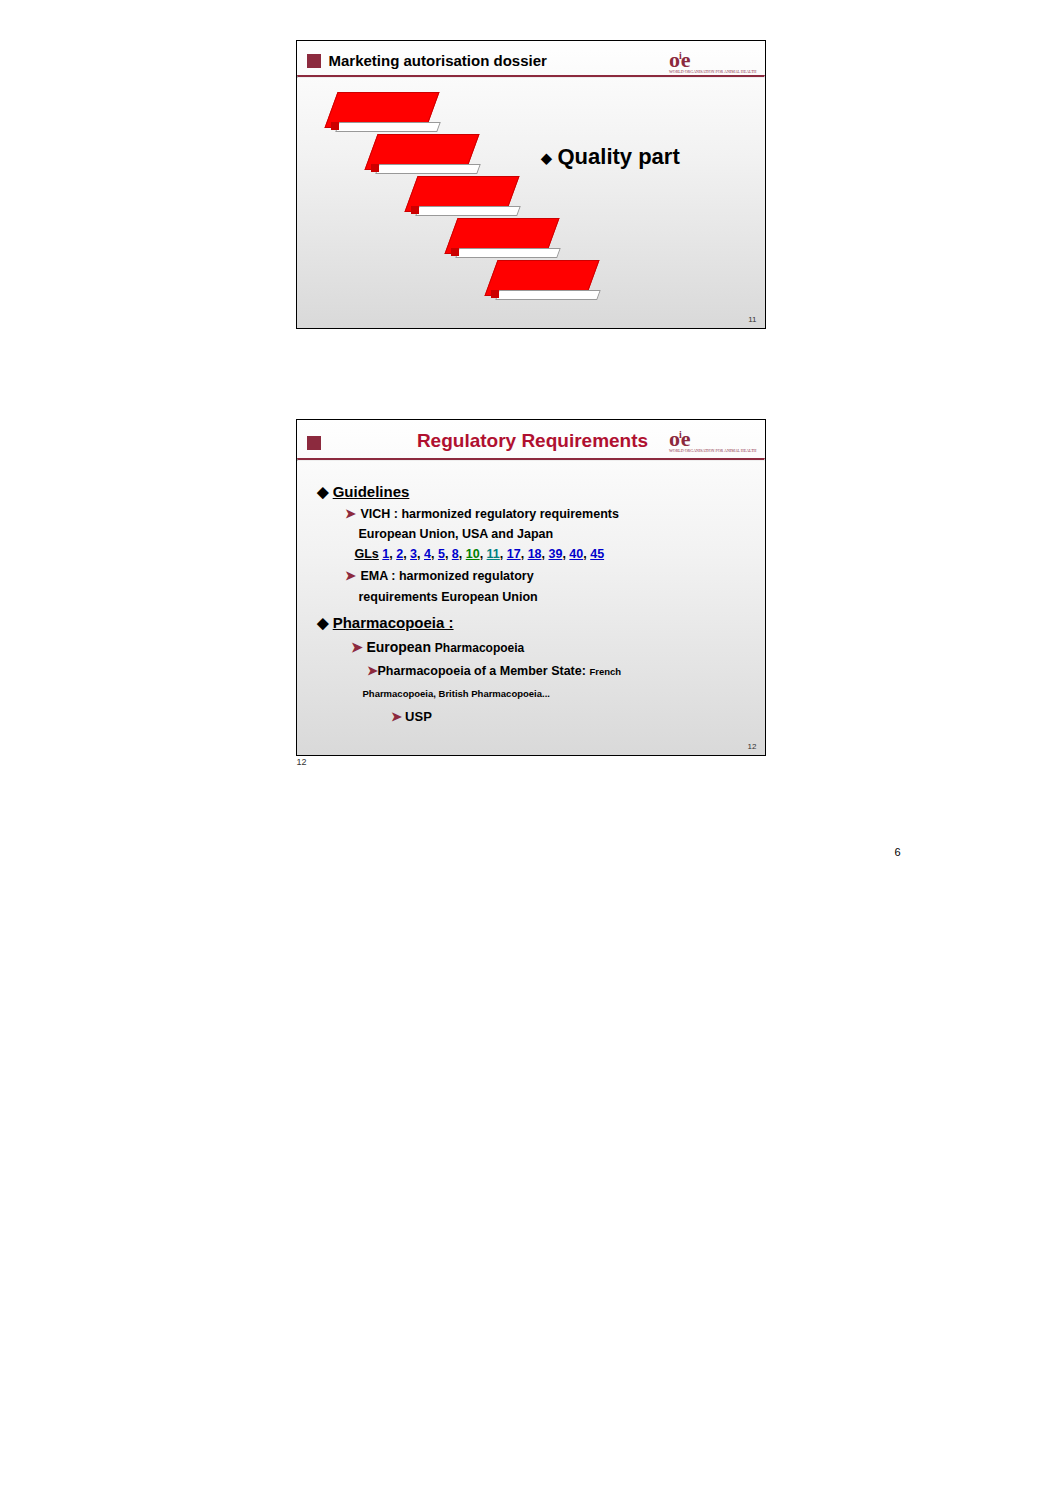Marketing autorisation dossier
oieWORLD ORGANISATION FOR ANIMAL HEALTH
◆Quality part
11
Regulatory Requirements
oieWORLD ORGANISATION FOR ANIMAL HEALTH
◆ Guidelines
➤VICH : harmonized regulatory requirements
European Union, USA and Japan
GLs 1, 2, 3, 4, 5, 8, 10, 11, 17, 18, 39, 40, 45
➤EMA : harmonized regulatory
requirements European Union
◆ Pharmacopoeia :
➤ European Pharmacopoeia
➤Pharmacopoeia of a Member State: French
Pharmacopoeia, British Pharmacopoeia...
➤ USP
12
12
6